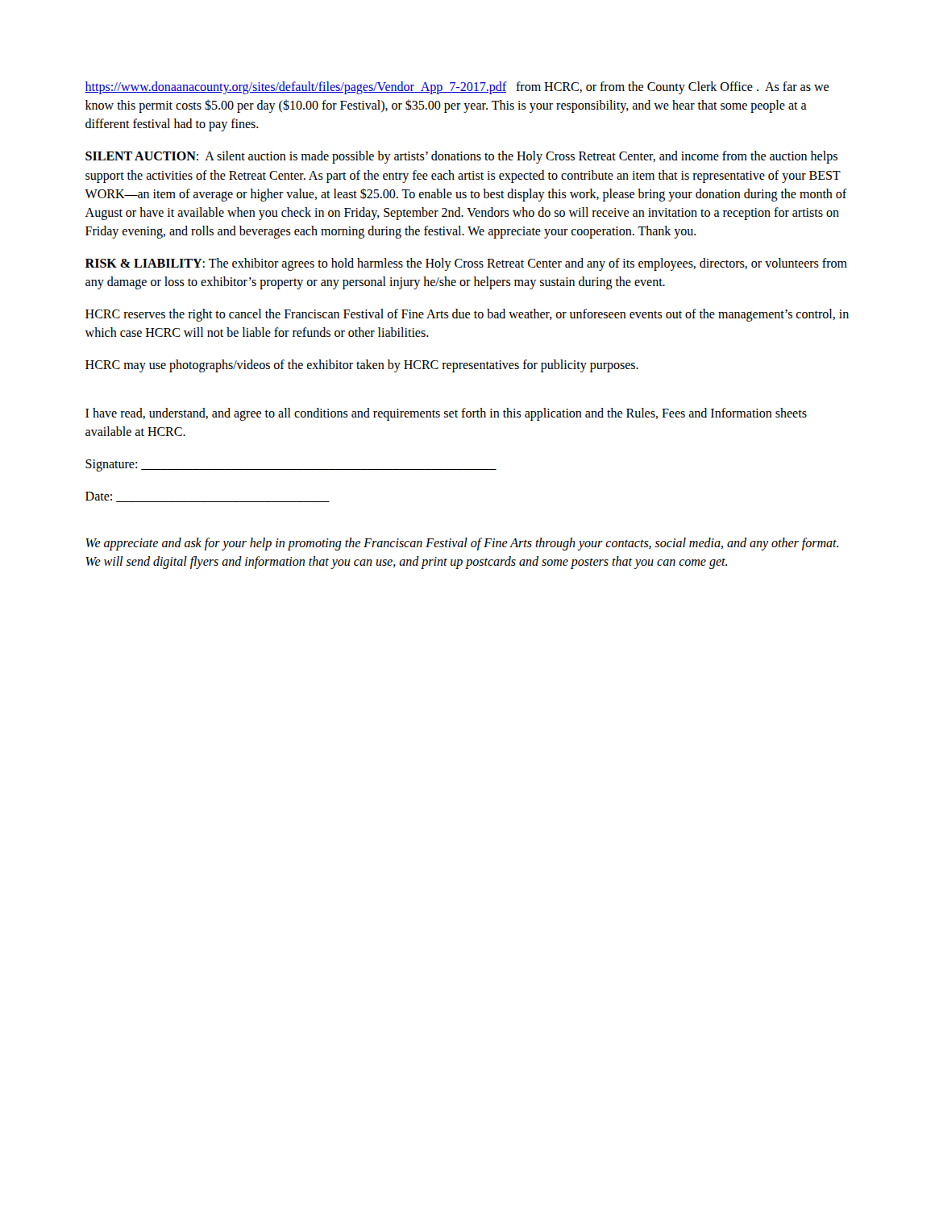https://www.donaanacounty.org/sites/default/files/pages/Vendor_App_7-2017.pdf from HCRC, or from the County Clerk Office . As far as we know this permit costs $5.00 per day ($10.00 for Festival), or $35.00 per year. This is your responsibility, and we hear that some people at a different festival had to pay fines.
SILENT AUCTION: A silent auction is made possible by artists’ donations to the Holy Cross Retreat Center, and income from the auction helps support the activities of the Retreat Center. As part of the entry fee each artist is expected to contribute an item that is representative of your BEST WORK—an item of average or higher value, at least $25.00. To enable us to best display this work, please bring your donation during the month of August or have it available when you check in on Friday, September 2nd. Vendors who do so will receive an invitation to a reception for artists on Friday evening, and rolls and beverages each morning during the festival. We appreciate your cooperation. Thank you.
RISK & LIABILITY: The exhibitor agrees to hold harmless the Holy Cross Retreat Center and any of its employees, directors, or volunteers from any damage or loss to exhibitor’s property or any personal injury he/she or helpers may sustain during the event.
HCRC reserves the right to cancel the Franciscan Festival of Fine Arts due to bad weather, or unforeseen events out of the management’s control, in which case HCRC will not be liable for refunds or other liabilities.
HCRC may use photographs/videos of the exhibitor taken by HCRC representatives for publicity purposes.
I have read, understand, and agree to all conditions and requirements set forth in this application and the Rules, Fees and Information sheets available at HCRC.
Signature: _______________________________________________________
Date: _________________________________
We appreciate and ask for your help in promoting the Franciscan Festival of Fine Arts through your contacts, social media, and any other format. We will send digital flyers and information that you can use, and print up postcards and some posters that you can come get.